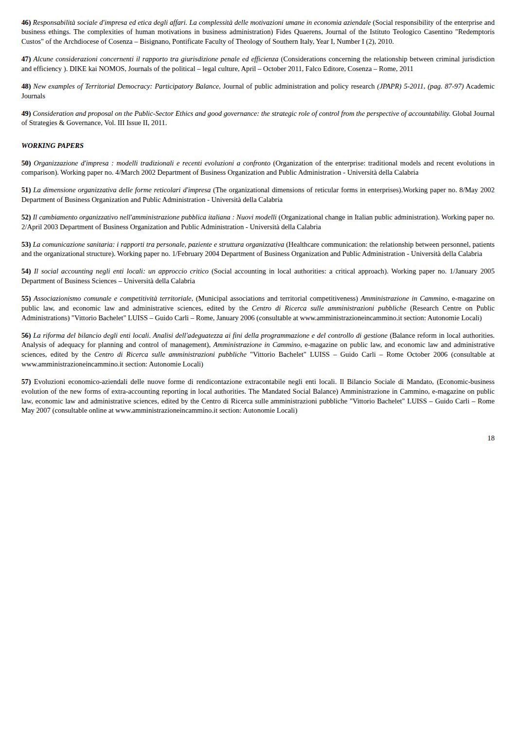46) Responsabilità sociale d'impresa ed etica degli affari. La complessità delle motivazioni umane in economia aziendale (Social responsibility of the enterprise and business ethings. The complexities of human motivations in business administration) Fides Quaerens, Journal of the Istituto Teologico Casentino "Redemptoris Custos" of the Archdiocese of Cosenza – Bisignano, Pontificate Faculty of Theology of Southern Italy, Year I, Number I (2), 2010.
47) Alcune considerazioni concernenti il rapporto tra giurisdizione penale ed efficienza (Considerations concerning the relationship between criminal jurisdiction and efficiency ). DIKE kai NOMOS, Journals of the political – legal culture, April – October 2011, Falco Editore, Cosenza – Rome, 2011
48) New examples of Territorial Democracy: Participatory Balance, Journal of public administration and policy research (JPAPR) 5-2011, (pag. 87-97) Academic Journals
49) Consideration and proposal on the Public-Sector Ethics and good governance: the strategic role of control from the perspective of accountability. Global Journal of Strategies & Governance, Vol. III Issue II, 2011.
WORKING PAPERS
50) Organizzazione d'impresa : modelli tradizionali e recenti evoluzioni a confronto (Organization of the enterprise: traditional models and recent evolutions in comparison). Working paper no. 4/March 2002 Department of Business Organization and Public Administration - Università della Calabria
51) La dimensione organizzativa delle forme reticolari d'impresa (The organizational dimensions of reticular forms in enterprises).Working paper no. 8/May 2002 Department of Business Organization and Public Administration - Università della Calabria
52) Il cambiamento organizzativo nell'amministrazione pubblica italiana : Nuovi modelli (Organizational change in Italian public administration). Working paper no. 2/April 2003 Department of Business Organization and Public Administration - Università della Calabria
53) La comunicazione sanitaria: i rapporti tra personale, paziente e struttura organizzativa (Healthcare communication: the relationship between personnel, patients and the organizational structure). Working paper no. 1/February 2004 Department of Business Organization and Public Administration - Università della Calabria
54) Il social accounting negli enti locali: un approccio critico (Social accounting in local authorities: a critical approach). Working paper no. 1/January 2005 Department of Business Sciences – Università della Calabria
55) Associazionismo comunale e competitività territoriale, (Municipal associations and territorial competitiveness) Amministrazione in Cammino, e-magazine on public law, and economic law and administrative sciences, edited by the Centro di Ricerca sulle amministrazioni pubbliche (Research Centre on Public Administrations) "Vittorio Bachelet" LUISS – Guido Carli – Rome, January 2006 (consultable at www.amministrazioneincammino.it section: Autonomie Locali)
56) La riforma del bilancio degli enti locali. Analisi dell'adeguatezza ai fini della programmazione e del controllo di gestione (Balance reform in local authorities. Analysis of adequacy for planning and control of management), Amministrazione in Cammino, e-magazine on public law, and economic law and administrative sciences, edited by the Centro di Ricerca sulle amministrazioni pubbliche "Vittorio Bachelet" LUISS – Guido Carli – Rome October 2006 (consultable at www.amministrazioneincammino.it section: Autonomie Locali)
57) Evoluzioni economico-aziendali delle nuove forme di rendicontazione extracontabile negli enti locali. Il Bilancio Sociale di Mandato, (Economic-business evolution of the new forms of extra-accounting reporting in local authorities. The Mandated Social Balance) Amministrazione in Cammino, e-magazine on public law, economic law and administrative sciences, edited by the Centro di Ricerca sulle amministrazioni pubbliche "Vittorio Bachelet" LUISS – Guido Carli – Rome May 2007 (consultable online at www.amministrazioneincammino.it section: Autonomie Locali)
18